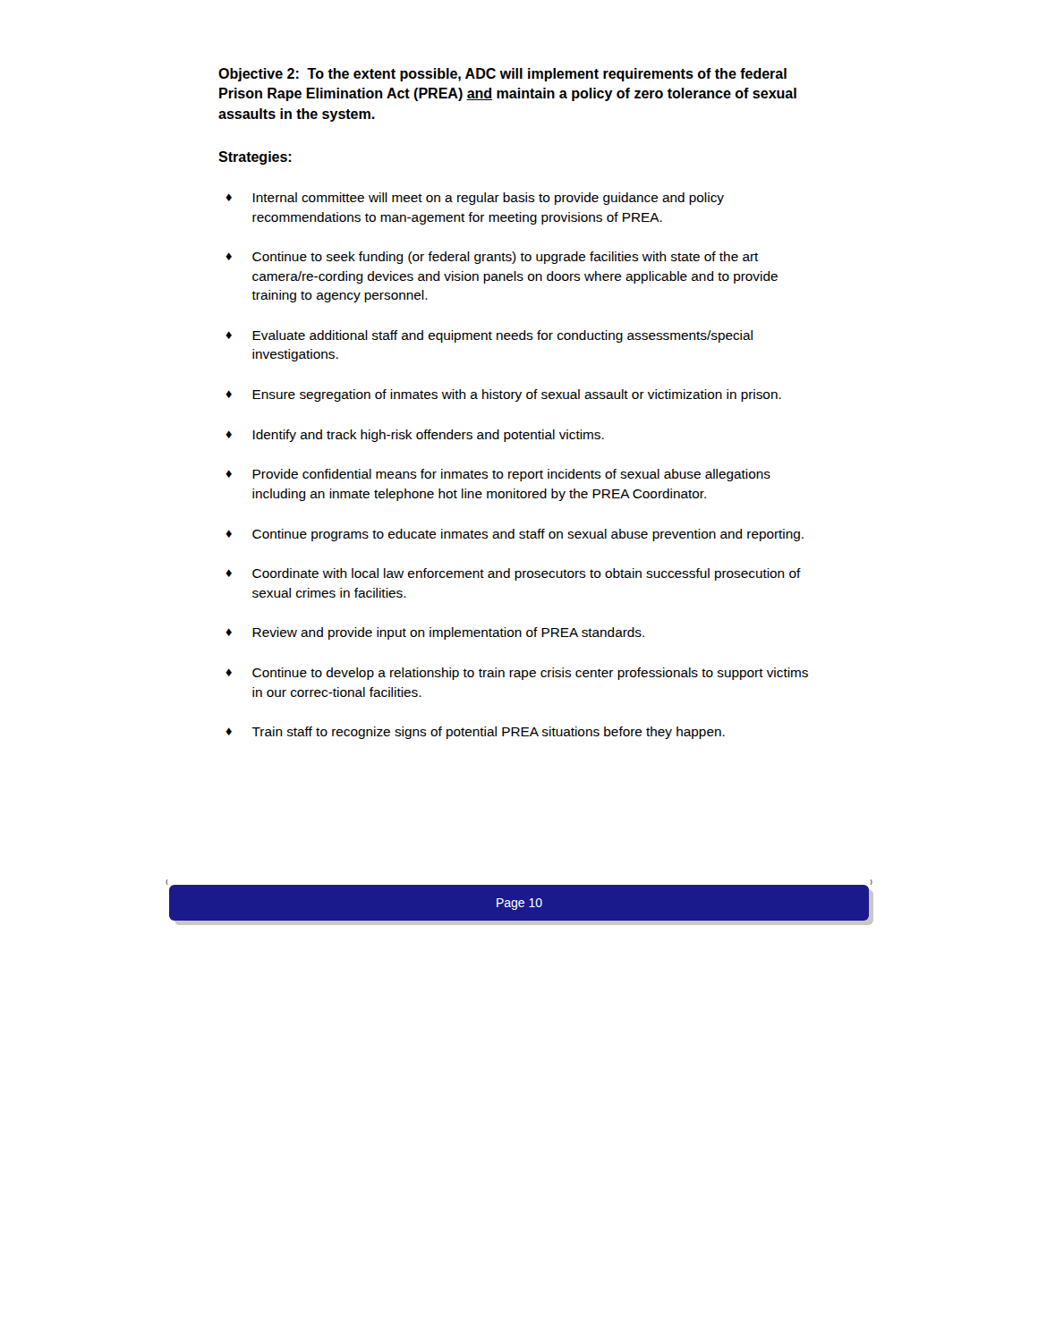Objective 2: To the extent possible, ADC will implement requirements of the federal Prison Rape Elimination Act (PREA) and maintain a policy of zero tolerance of sexual assaults in the system.
Strategies:
Internal committee will meet on a regular basis to provide guidance and policy recommendations to man-agement for meeting provisions of PREA.
Continue to seek funding (or federal grants) to upgrade facilities with state of the art camera/re-cording devices and vision panels on doors where applicable and to provide training to agency personnel.
Evaluate additional staff and equipment needs for conducting assessments/special investigations.
Ensure segregation of inmates with a history of sexual assault or victimization in prison.
Identify and track high-risk offenders and potential victims.
Provide confidential means for inmates to report incidents of sexual abuse allegations including an inmate telephone hot line monitored by the PREA Coordinator.
Continue programs to educate inmates and staff on sexual abuse prevention and reporting.
Coordinate with local law enforcement and prosecutors to obtain successful prosecution of sexual crimes in facilities.
Review and provide input on implementation of PREA standards.
Continue to develop a relationship to train rape crisis center professionals to support victims in our correc-tional facilities.
Train staff to recognize signs of potential PREA situations before they happen.
⁽
⁾
Page 10